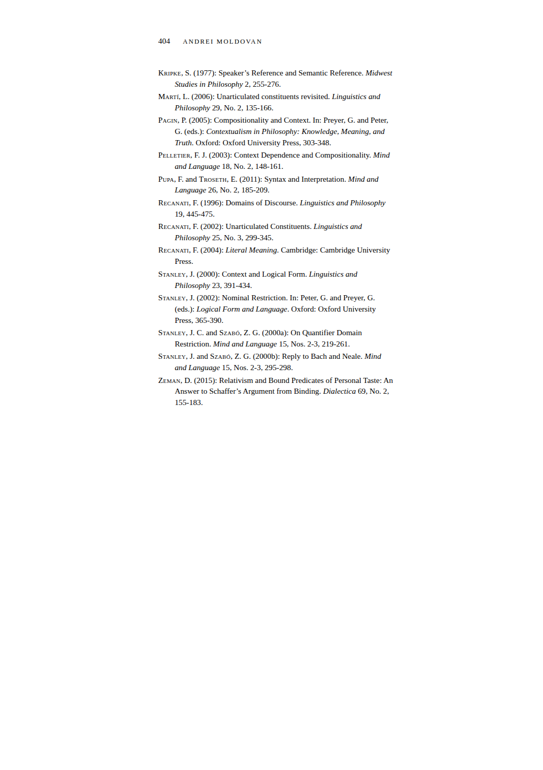404 Andrei Moldovan
Kripke, S. (1977): Speaker’s Reference and Semantic Reference. Midwest Studies in Philosophy 2, 255-276.
Martí, L. (2006): Unarticulated constituents revisited. Linguistics and Philosophy 29, No. 2, 135-166.
Pagin, P. (2005): Compositionality and Context. In: Preyer, G. and Peter, G. (eds.): Contextualism in Philosophy: Knowledge, Meaning, and Truth. Oxford: Oxford University Press, 303-348.
Pelletier, F. J. (2003): Context Dependence and Compositionality. Mind and Language 18, No. 2, 148-161.
Pupa, F. and Troseth, E. (2011): Syntax and Interpretation. Mind and Language 26, No. 2, 185-209.
Recanati, F. (1996): Domains of Discourse. Linguistics and Philosophy 19, 445-475.
Recanati, F. (2002): Unarticulated Constituents. Linguistics and Philosophy 25, No. 3, 299-345.
Recanati, F. (2004): Literal Meaning. Cambridge: Cambridge University Press.
Stanley, J. (2000): Context and Logical Form. Linguistics and Philosophy 23, 391-434.
Stanley, J. (2002): Nominal Restriction. In: Peter, G. and Preyer, G. (eds.): Logical Form and Language. Oxford: Oxford University Press, 365-390.
Stanley, J. C. and Szabó, Z. G. (2000a): On Quantifier Domain Restriction. Mind and Language 15, Nos. 2-3, 219-261.
Stanley, J. and Szabó, Z. G. (2000b): Reply to Bach and Neale. Mind and Language 15, Nos. 2-3, 295-298.
Zeman, D. (2015): Relativism and Bound Predicates of Personal Taste: An Answer to Schaffer’s Argument from Binding. Dialectica 69, No. 2, 155-183.